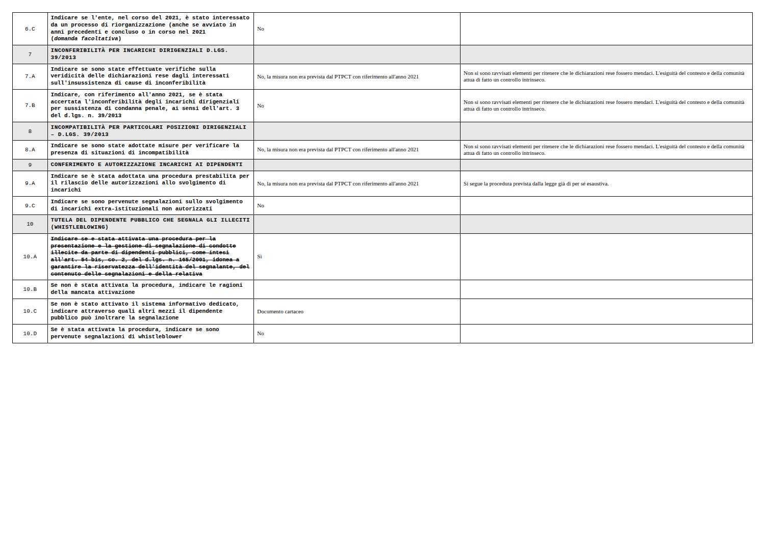| 6.C | Indicare se l'ente, nel corso del 2021, è stato interessato da un processo di riorganizzazione (anche se avviato in anni precedenti e concluso o in corso nel 2021 ( domanda facoltativa ) | No | |
| 7 | INCONFERIBILITÀ PER INCARICHI DIRIGENZIALI D.LGS. 39/2013 | | |
| 7.A | Indicare se sono state effettuate verifiche sulla veridicità delle dichiarazioni rese dagli interessati sull'insussistenza di cause di inconferibilità | No, la misura non era prevista dal PTPCT con riferimento all'anno 2021 | Non si sono ravvisati elementi per ritenere che le dichiarazioni rese fossero mendaci. L'esiguità del contesto e della comunità attua di fatto un controllo intrinseco. |
| 7.B | Indicare, con riferimento all'anno 2021, se è stata accertata l'inconferibilità degli incarichi dirigenziali per sussistenza di condanna penale, ai sensi dell'art. 3 del d.lgs. n. 39/2013 | No | Non si sono ravvisati elementi per ritenere che le dichiarazioni rese fossero mendaci. L'esiguità del contesto e della comunità attua di fatto un controllo intrinseco. |
| 8 | INCOMPATIBILITÀ PER PARTICOLARI POSIZIONI DIRIGENZIALI – D.LGS. 39/2013 | | |
| 8.A | Indicare se sono state adottate misure per verificare la presenza di situazioni di incompatibilità | No, la misura non era prevista dal PTPCT con riferimento all'anno 2021 | Non si sono ravvisati elementi per ritenere che le dichiarazioni rese fossero mendaci. L'esiguità del contesto e della comunità attua di fatto un controllo intrinseco. |
| 9 | CONFERIMENTO E AUTORIZZAZIONE INCARICHI AI DIPENDENTI | | |
| 9.A | Indicare se è stata adottata una procedura prestabilita per il rilascio delle autorizzazioni allo svolgimento di incarichi | No, la misura non era prevista dal PTPCT con riferimento all'anno 2021 | Si segue la procedura prevista dalla legge già di per sé esaustiva. |
| 9.C | Indicare se sono pervenute segnalazioni sullo svolgimento di incarichi extra-istituzionali non autorizzati | No | |
| 10 | TUTELA DEL DIPENDENTE PUBBLICO CHE SEGNALA GLI ILLECITI (WHISTLEBLOWING) | | |
| 10.A | Indicare se e stata attivata una procedura per la presentazione e la gestione di segnalazione di condotte illecite da parte di dipendenti pubblici, come intesi all'art. 54-bis, co. 2, del d.lgs. n. 165/2001, idonea a garantire la riservatezza dell'identità del segnalante, del contenuto delle segnalazioni e della relativa | Sì | |
| 10.B | Se non è stata attivata la procedura, indicare le ragioni della mancata attivazione | | |
| 10.C | Se non è stato attivato il sistema informativo dedicato, indicare attraverso quali altri mezzi il dipendente pubblico può inoltrare la segnalazione | Documento cartaceo | |
| 10.D | Se è stata attivata la procedura, indicare se sono pervenute segnalazioni di whistleblower | No | |